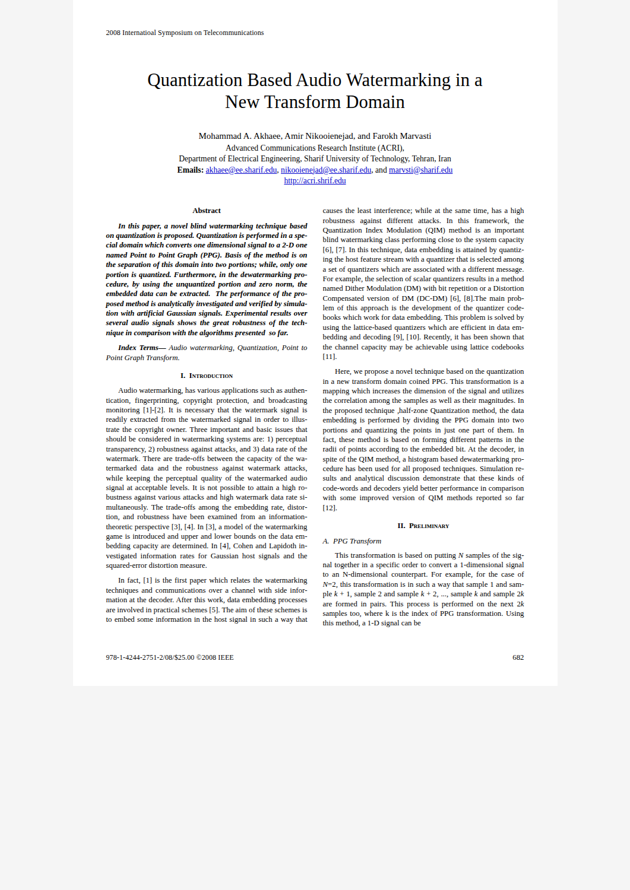2008 Internatioal Symposium on Telecommunications
Quantization Based Audio Watermarking in a
New Transform Domain
Mohammad A. Akhaee, Amir Nikooienejad, and Farokh Marvasti
Advanced Communications Research Institute (ACRI),
Department of Electrical Engineering, Sharif University of Technology, Tehran, Iran
Emails: akhaee@ee.sharif.edu, nikooienejad@ee.sharif.edu, and marvsti@sharif.edu
http://acri.shrif.edu
Abstract
In this paper, a novel blind watermarking technique based on quantization is proposed. Quantization is performed in a special domain which converts one dimensional signal to a 2-D one named Point to Point Graph (PPG). Basis of the method is on the separation of this domain into two portions; while, only one portion is quantized. Furthermore, in the dewatermarking procedure, by using the unquantized portion and zero norm, the embedded data can be extracted. The performance of the proposed method is analytically investigated and verified by simulation with artificial Gaussian signals. Experimental results over several audio signals shows the great robustness of the technique in comparison with the algorithms presented so far.
Index Terms— Audio watermarking, Quantization, Point to Point Graph Transform.
I. Introduction
Audio watermarking, has various applications such as authentication, fingerprinting, copyright protection, and broadcasting monitoring [1]-[2]. It is necessary that the watermark signal is readily extracted from the watermarked signal in order to illustrate the copyright owner. Three important and basic issues that should be considered in watermarking systems are: 1) perceptual transparency, 2) robustness against attacks, and 3) data rate of the watermark. There are trade-offs between the capacity of the watermarked data and the robustness against watermark attacks, while keeping the perceptual quality of the watermarked audio signal at acceptable levels. It is not possible to attain a high robustness against various attacks and high watermark data rate simultaneously. The trade-offs among the embedding rate, distortion, and robustness have been examined from an information-theoretic perspective [3], [4]. In [3], a model of the watermarking game is introduced and upper and lower bounds on the data embedding capacity are determined. In [4], Cohen and Lapidoth investigated information rates for Gaussian host signals and the squared-error distortion measure.
In fact, [1] is the first paper which relates the watermarking techniques and communications over a channel with side information at the decoder. After this work, data embedding processes are involved in practical schemes [5]. The aim of these schemes is to embed some information in the host signal in such a way that causes the least interference; while at the same time, has a high robustness against different attacks. In this framework, the Quantization Index Modulation (QIM) method is an important blind watermarking class performing close to the system capacity [6], [7]. In this technique, data embedding is attained by quantizing the host feature stream with a quantizer that is selected among a set of quantizers which are associated with a different message. For example, the selection of scalar quantizers results in a method named Dither Modulation (DM) with bit repetition or a Distortion Compensated version of DM (DC-DM) [6], [8].The main problem of this approach is the development of the quantizer codebooks which work for data embedding. This problem is solved by using the lattice-based quantizers which are efficient in data embedding and decoding [9], [10]. Recently, it has been shown that the channel capacity may be achievable using lattice codebooks [11].
Here, we propose a novel technique based on the quantization in a new transform domain coined PPG. This transformation is a mapping which increases the dimension of the signal and utilizes the correlation among the samples as well as their magnitudes. In the proposed technique ,half-zone Quantization method, the data embedding is performed by dividing the PPG domain into two portions and quantizing the points in just one part of them. In fact, these method is based on forming different patterns in the radii of points according to the embedded bit. At the decoder, in spite of the QIM method, a histogram based dewatermarking procedure has been used for all proposed techniques. Simulation results and analytical discussion demonstrate that these kinds of code-words and decoders yield better performance in comparison with some improved version of QIM methods reported so far [12].
II. Preliminary
A. PPG Transform
This transformation is based on putting N samples of the signal together in a specific order to convert a 1-dimensional signal to an N-dimensional counterpart. For example, for the case of N=2, this transformation is in such a way that sample 1 and sample k + 1, sample 2 and sample k + 2, ..., sample k and sample 2k are formed in pairs. This process is performed on the next 2k samples too, where k is the index of PPG transformation. Using this method, a 1-D signal can be
978-1-4244-2751-2/08/$25.00 ©2008 IEEE 682